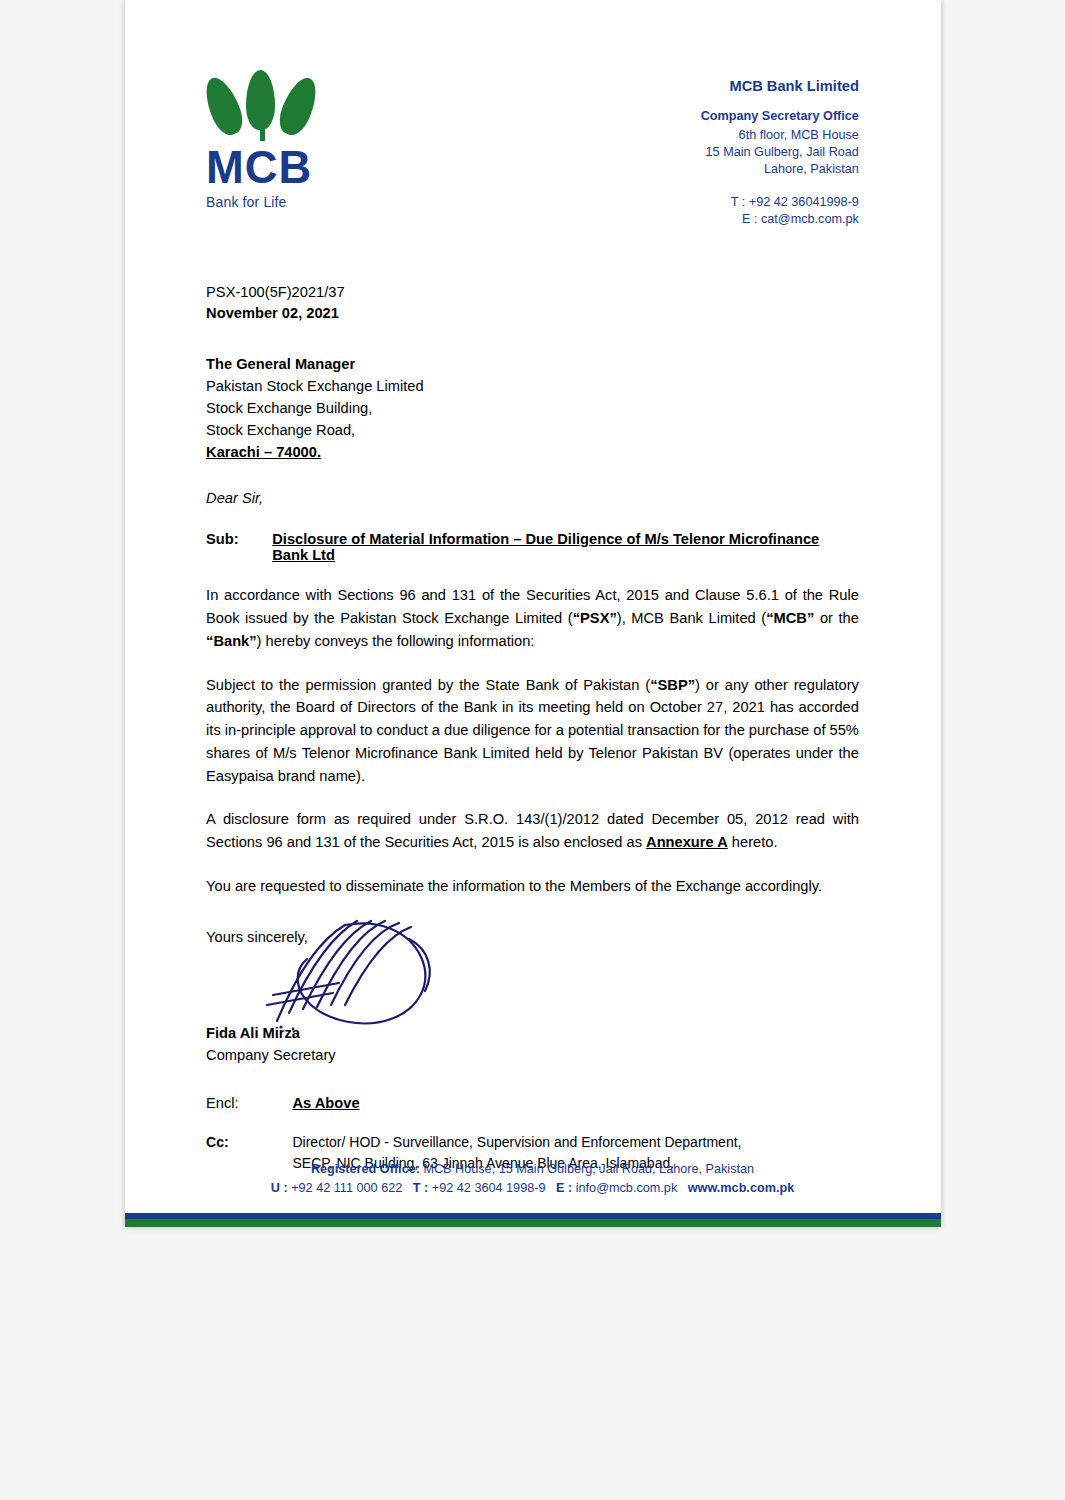MCB
Bank for Life
MCB Bank Limited
Company Secretary Office
6th floor, MCB House
15 Main Gulberg, Jail Road
Lahore, Pakistan
T : +92 42 36041998-9
E : cat@mcb.com.pk
PSX-100(5F)2021/37
November 02, 2021
The General Manager
Pakistan Stock Exchange Limited
Stock Exchange Building,
Stock Exchange Road,
Karachi – 74000.
Dear Sir,
Sub:
Disclosure of Material Information – Due Diligence of M/s Telenor Microfinance Bank Ltd
In accordance with Sections 96 and 131 of the Securities Act, 2015 and Clause 5.6.1 of the Rule Book issued by the Pakistan Stock Exchange Limited (“PSX”), MCB Bank Limited (“MCB” or the “Bank”) hereby conveys the following information:
Subject to the permission granted by the State Bank of Pakistan (“SBP”) or any other regulatory authority, the Board of Directors of the Bank in its meeting held on October 27, 2021 has accorded its in-principle approval to conduct a due diligence for a potential transaction for the purchase of 55% shares of M/s Telenor Microfinance Bank Limited held by Telenor Pakistan BV (operates under the Easypaisa brand name).
A disclosure form as required under S.R.O. 143/(1)/2012 dated December 05, 2012 read with Sections 96 and 131 of the Securities Act, 2015 is also enclosed as Annexure A hereto.
You are requested to disseminate the information to the Members of the Exchange accordingly.
Yours sincerely,
Fida Ali Mirza
Company Secretary
Encl:
As Above
Cc:
Director/ HOD - Surveillance, Supervision and Enforcement Department,
SECP, NIC Building, 63 Jinnah Avenue Blue Area, Islamabad.
Registered Office: MCB House, 15 Main Gulberg, Jail Road, Lahore, Pakistan
U : +92 42 111 000 622 T : +92 42 3604 1998-9 E : info@mcb.com.pk www.mcb.com.pk